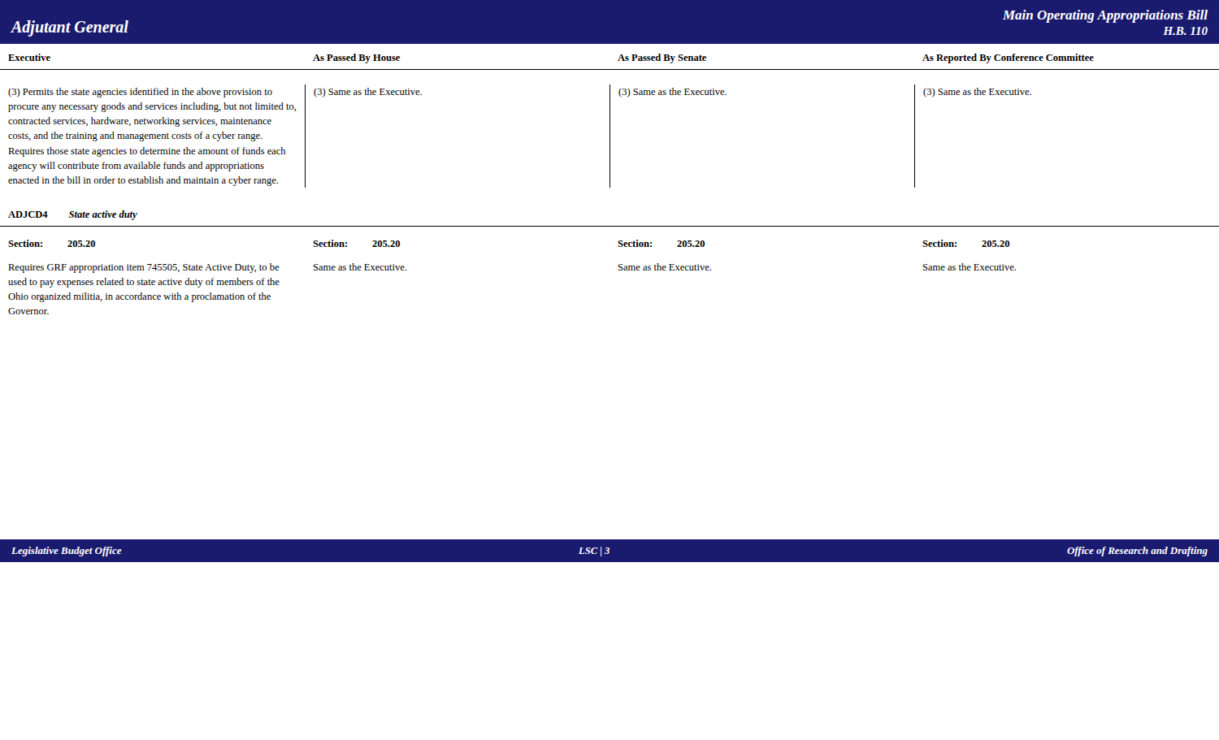Adjutant General
Main Operating Appropriations Bill
H.B. 110
Executive
As Passed By House
As Passed By Senate
As Reported By Conference Committee
(3) Permits the state agencies identified in the above provision to procure any necessary goods and services including, but not limited to, contracted services, hardware, networking services, maintenance costs, and the training and management costs of a cyber range. Requires those state agencies to determine the amount of funds each agency will contribute from available funds and appropriations enacted in the bill in order to establish and maintain a cyber range.
(3) Same as the Executive.
(3) Same as the Executive.
(3) Same as the Executive.
ADJCD4 State active duty
Section: 205.20
Section: 205.20
Section: 205.20
Section: 205.20
Requires GRF appropriation item 745505, State Active Duty, to be used to pay expenses related to state active duty of members of the Ohio organized militia, in accordance with a proclamation of the Governor.
Same as the Executive.
Same as the Executive.
Same as the Executive.
Legislative Budget Office
LSC | 3
Office of Research and Drafting